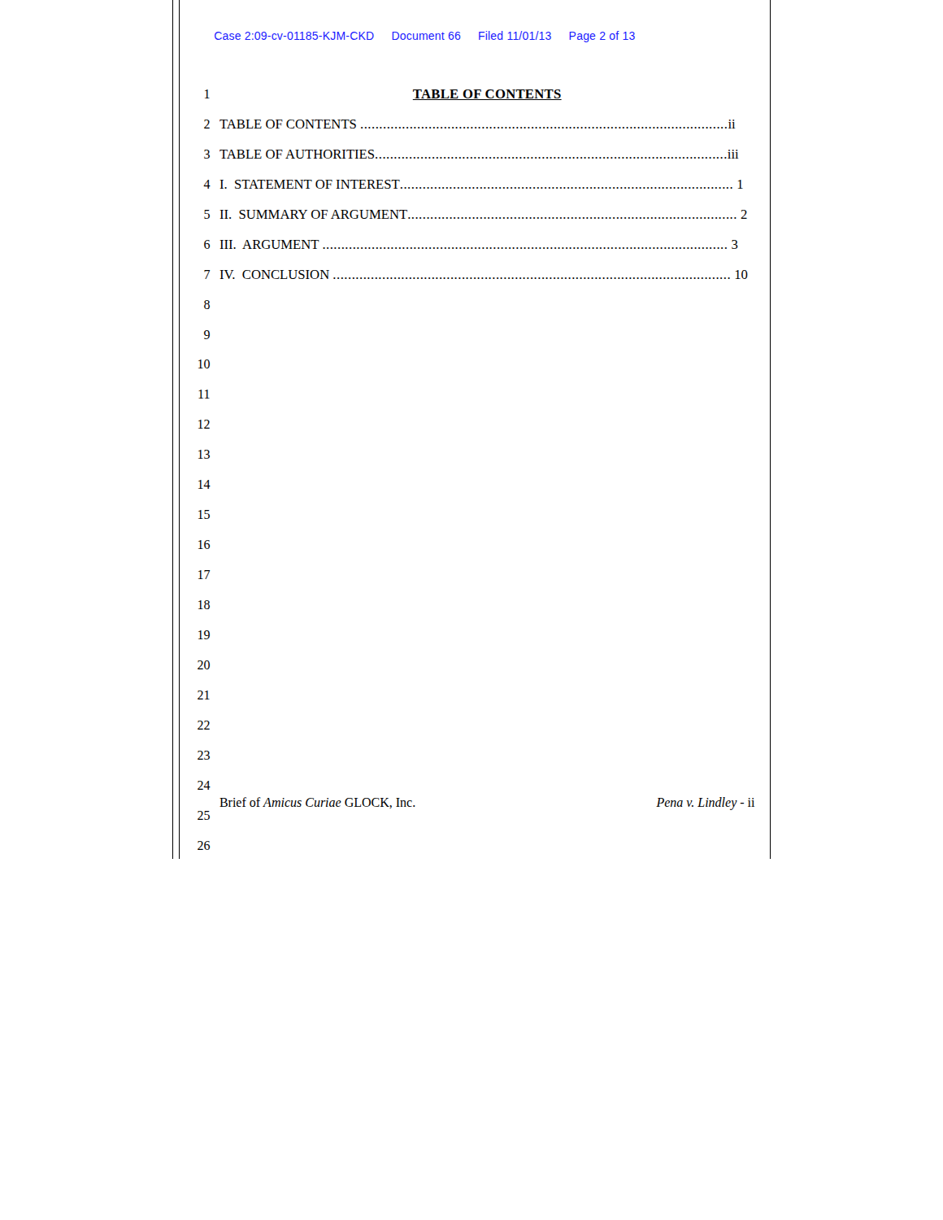Case 2:09-cv-01185-KJM-CKD Document 66 Filed 11/01/13 Page 2 of 13
1
2
3
4
5
6
7
8
9
10
11
12
13
14
15
16
17
18
19
20
21
22
23
24
25
26
TABLE OF CONTENTS
TABLE OF CONTENTS ................................................................................................. ii
TABLE OF AUTHORITIES............................................................................................. iii
I. STATEMENT OF INTEREST........................................................................................ 1
II. SUMMARY OF ARGUMENT....................................................................................... 2
III. ARGUMENT ........................................................................................................... 3
IV. CONCLUSION ......................................................................................................... 10
Brief of Amicus Curiae GLOCK, Inc.
Pena v. Lindley - ii